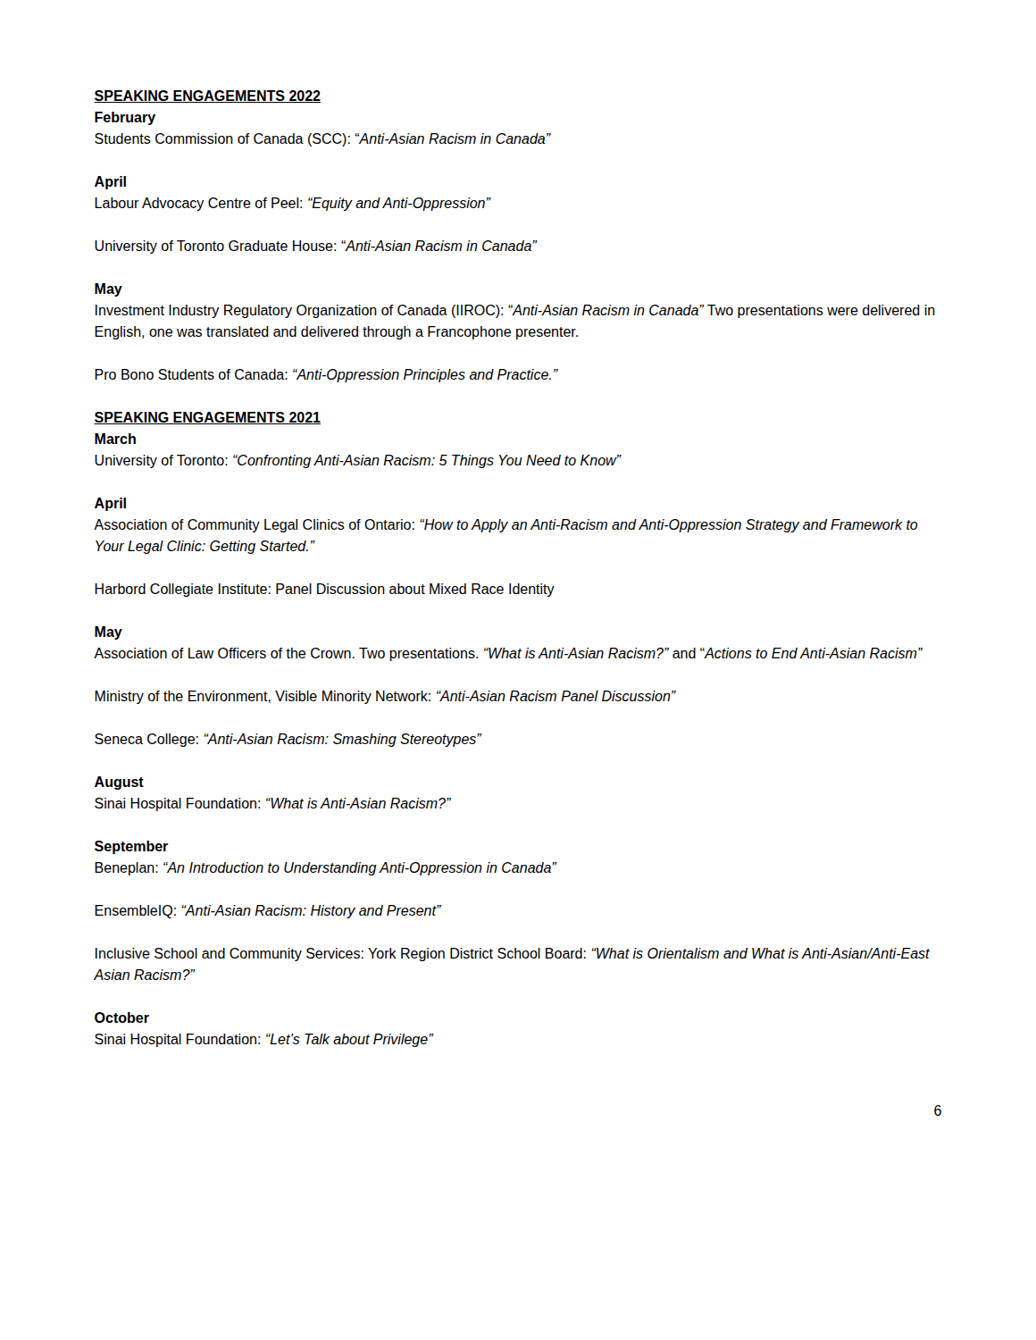SPEAKING ENGAGEMENTS 2022
February
Students Commission of Canada (SCC): “Anti-Asian Racism in Canada”
April
Labour Advocacy Centre of Peel: “Equity and Anti-Oppression”
University of Toronto Graduate House: “Anti-Asian Racism in Canada”
May
Investment Industry Regulatory Organization of Canada (IIROC): “Anti-Asian Racism in Canada” Two presentations were delivered in English, one was translated and delivered through a Francophone presenter.
Pro Bono Students of Canada: “Anti-Oppression Principles and Practice.”
SPEAKING ENGAGEMENTS 2021
March
University of Toronto: “Confronting Anti-Asian Racism: 5 Things You Need to Know”
April
Association of Community Legal Clinics of Ontario: “How to Apply an Anti-Racism and Anti-Oppression Strategy and Framework to Your Legal Clinic: Getting Started.”
Harbord Collegiate Institute: Panel Discussion about Mixed Race Identity
May
Association of Law Officers of the Crown. Two presentations. “What is Anti-Asian Racism?” and “Actions to End Anti-Asian Racism”
Ministry of the Environment, Visible Minority Network: “Anti-Asian Racism Panel Discussion”
Seneca College: “Anti-Asian Racism: Smashing Stereotypes”
August
Sinai Hospital Foundation: “What is Anti-Asian Racism?”
September
Beneplan: “An Introduction to Understanding Anti-Oppression in Canada”
EnsembleIQ: “Anti-Asian Racism: History and Present”
Inclusive School and Community Services: York Region District School Board: “What is Orientalism and What is Anti-Asian/Anti-East Asian Racism?”
October
Sinai Hospital Foundation: “Let’s Talk about Privilege”
6